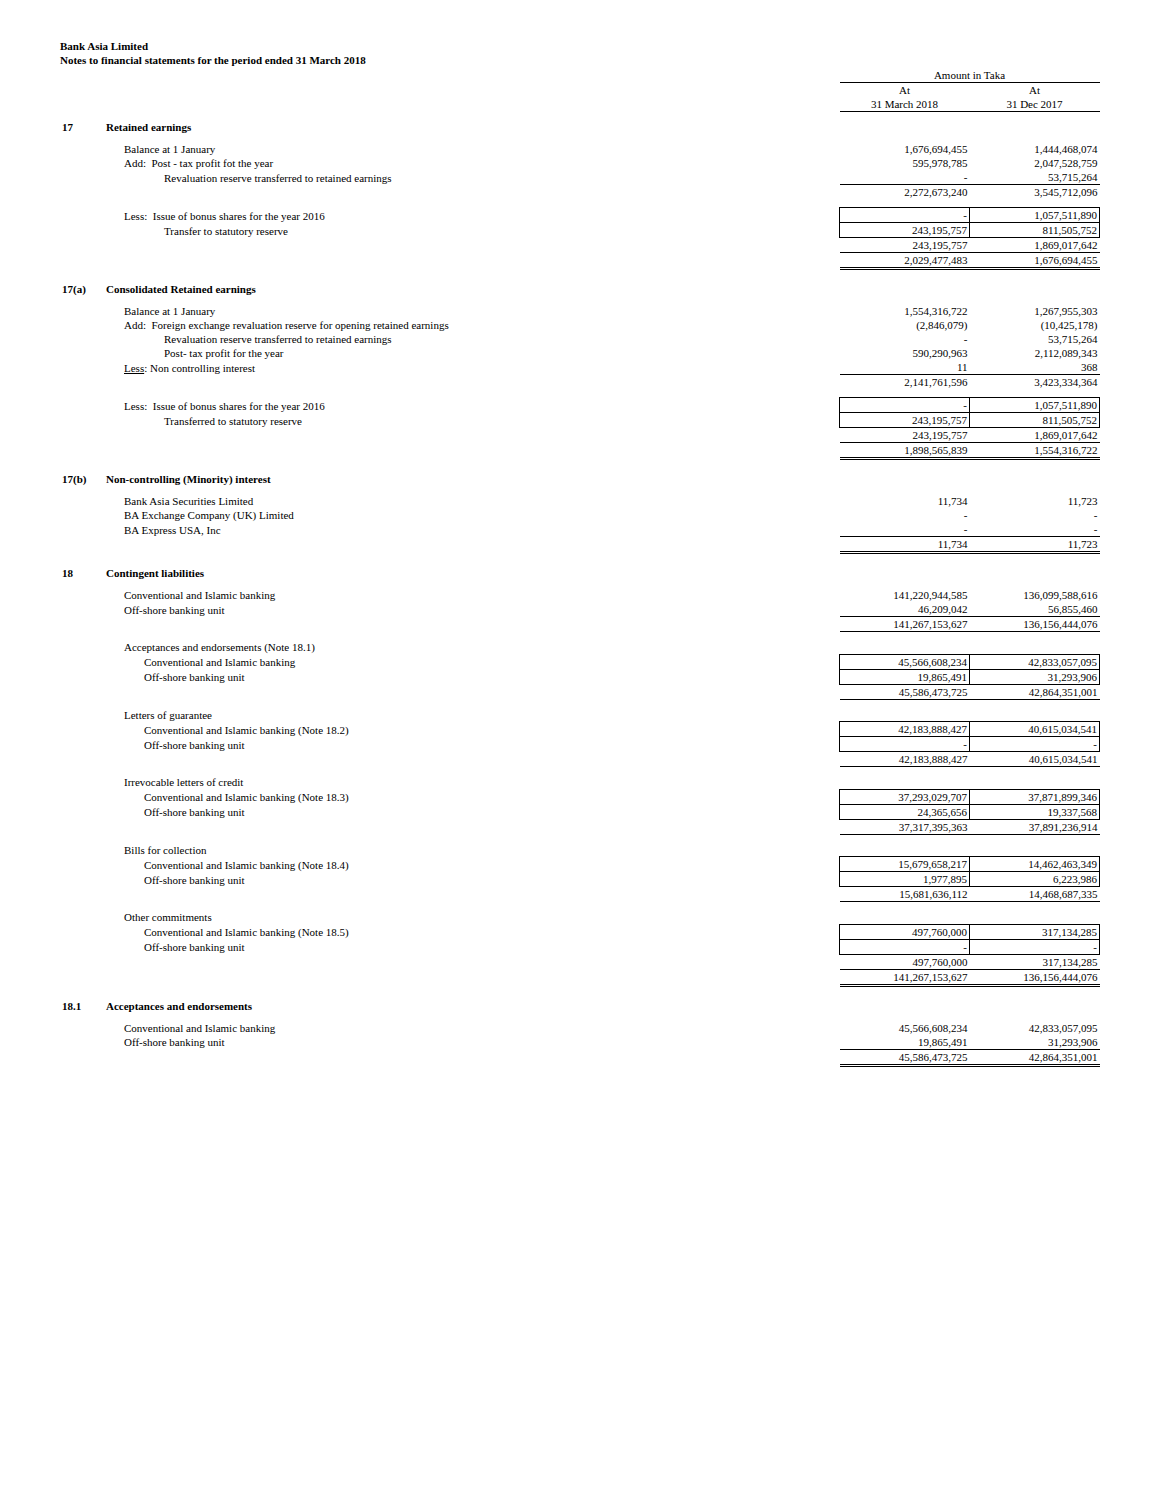Bank Asia Limited
Notes to financial statements for the period ended 31 March 2018
| | | Amount in Taka |
| | | At | At |
| | | 31 March 2018 | 31 Dec 2017 |
| 17 | Retained earnings | | |
| | Balance at 1 January | 1,676,694,455 | 1,444,468,074 |
| | Add: Post - tax profit fot the year | 595,978,785 | 2,047,528,759 |
| | Revaluation reserve transferred to retained earnings | - | 53,715,264 |
| | | 2,272,673,240 | 3,545,712,096 |
| | Less: Issue of bonus shares for the year 2016 | - | 1,057,511,890 |
| | Transfer to statutory reserve | 243,195,757 | 811,505,752 |
| | | 243,195,757 | 1,869,017,642 |
| | | 2,029,477,483 | 1,676,694,455 |
| 17(a) | Consolidated Retained earnings | | |
| | Balance at 1 January | 1,554,316,722 | 1,267,955,303 |
| | Add: Foreign exchange revaluation reserve for opening retained earnings | (2,846,079) | (10,425,178) |
| | Revaluation reserve transferred to retained earnings | - | 53,715,264 |
| | Post- tax profit for the year | 590,290,963 | 2,112,089,343 |
| | Less : Non controlling interest | 11 | 368 |
| | | 2,141,761,596 | 3,423,334,364 |
| | Less: Issue of bonus shares for the year 2016 | - | 1,057,511,890 |
| | Transferred to statutory reserve | 243,195,757 | 811,505,752 |
| | | 243,195,757 | 1,869,017,642 |
| | | 1,898,565,839 | 1,554,316,722 |
| 17(b) | Non-controlling (Minority) interest | | |
| | Bank Asia Securities Limited | 11,734 | 11,723 |
| | BA Exchange Company (UK) Limited | - | - |
| | BA Express USA, Inc | - | - |
| | | 11,734 | 11,723 |
| 18 | Contingent liabilities | | |
| | Conventional and Islamic banking | 141,220,944,585 | 136,099,588,616 |
| | Off-shore banking unit | 46,209,042 | 56,855,460 |
| | | 141,267,153,627 | 136,156,444,076 |
| | Acceptances and endorsements (Note 18.1) | | |
| | Conventional and Islamic banking | 45,566,608,234 | 42,833,057,095 |
| | Off-shore banking unit | 19,865,491 | 31,293,906 |
| | | 45,586,473,725 | 42,864,351,001 |
| | Letters of guarantee | | |
| | Conventional and Islamic banking (Note 18.2) | 42,183,888,427 | 40,615,034,541 |
| | Off-shore banking unit | - | - |
| | | 42,183,888,427 | 40,615,034,541 |
| | Irrevocable letters of credit | | |
| | Conventional and Islamic banking (Note 18.3) | 37,293,029,707 | 37,871,899,346 |
| | Off-shore banking unit | 24,365,656 | 19,337,568 |
| | | 37,317,395,363 | 37,891,236,914 |
| | Bills for collection | | |
| | Conventional and Islamic banking (Note 18.4) | 15,679,658,217 | 14,462,463,349 |
| | Off-shore banking unit | 1,977,895 | 6,223,986 |
| | | 15,681,636,112 | 14,468,687,335 |
| | Other commitments | | |
| | Conventional and Islamic banking (Note 18.5) | 497,760,000 | 317,134,285 |
| | Off-shore banking unit | - | - |
| | | 497,760,000 | 317,134,285 |
| | | 141,267,153,627 | 136,156,444,076 |
| 18.1 | Acceptances and endorsements | | |
| | Conventional and Islamic banking | 45,566,608,234 | 42,833,057,095 |
| | Off-shore banking unit | 19,865,491 | 31,293,906 |
| | | 45,586,473,725 | 42,864,351,001 |